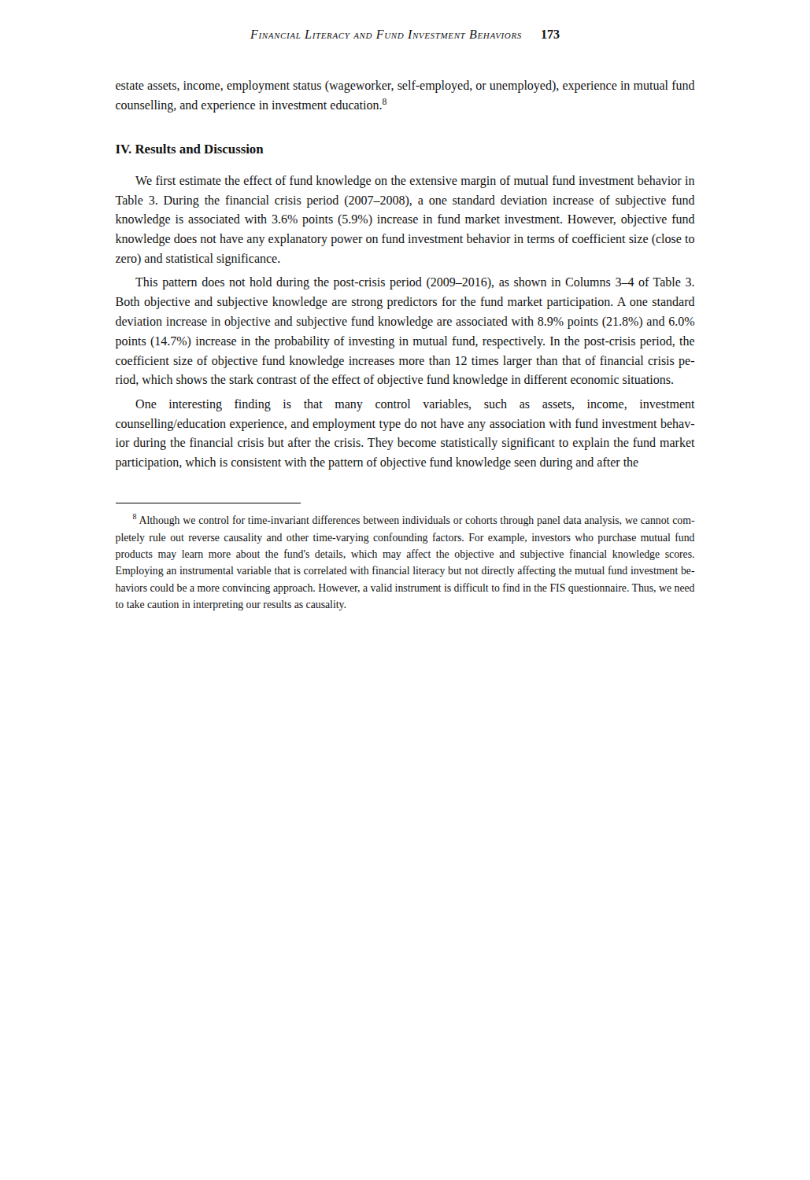Financial Literacy and Fund Investment Behaviors 173
estate assets, income, employment status (wageworker, self-employed, or unemployed), experience in mutual fund counselling, and experience in investment education.8
IV. Results and Discussion
We first estimate the effect of fund knowledge on the extensive margin of mutual fund investment behavior in Table 3. During the financial crisis period (2007–2008), a one standard deviation increase of subjective fund knowledge is associated with 3.6% points (5.9%) increase in fund market investment. However, objective fund knowledge does not have any explanatory power on fund investment behavior in terms of coefficient size (close to zero) and statistical significance.
This pattern does not hold during the post-crisis period (2009–2016), as shown in Columns 3–4 of Table 3. Both objective and subjective knowledge are strong predictors for the fund market participation. A one standard deviation increase in objective and subjective fund knowledge are associated with 8.9% points (21.8%) and 6.0% points (14.7%) increase in the probability of investing in mutual fund, respectively. In the post-crisis period, the coefficient size of objective fund knowledge increases more than 12 times larger than that of financial crisis period, which shows the stark contrast of the effect of objective fund knowledge in different economic situations.
One interesting finding is that many control variables, such as assets, income, investment counselling/education experience, and employment type do not have any association with fund investment behavior during the financial crisis but after the crisis. They become statistically significant to explain the fund market participation, which is consistent with the pattern of objective fund knowledge seen during and after the
8 Although we control for time-invariant differences between individuals or cohorts through panel data analysis, we cannot completely rule out reverse causality and other time-varying confounding factors. For example, investors who purchase mutual fund products may learn more about the fund's details, which may affect the objective and subjective financial knowledge scores. Employing an instrumental variable that is correlated with financial literacy but not directly affecting the mutual fund investment behaviors could be a more convincing approach. However, a valid instrument is difficult to find in the FIS questionnaire. Thus, we need to take caution in interpreting our results as causality.